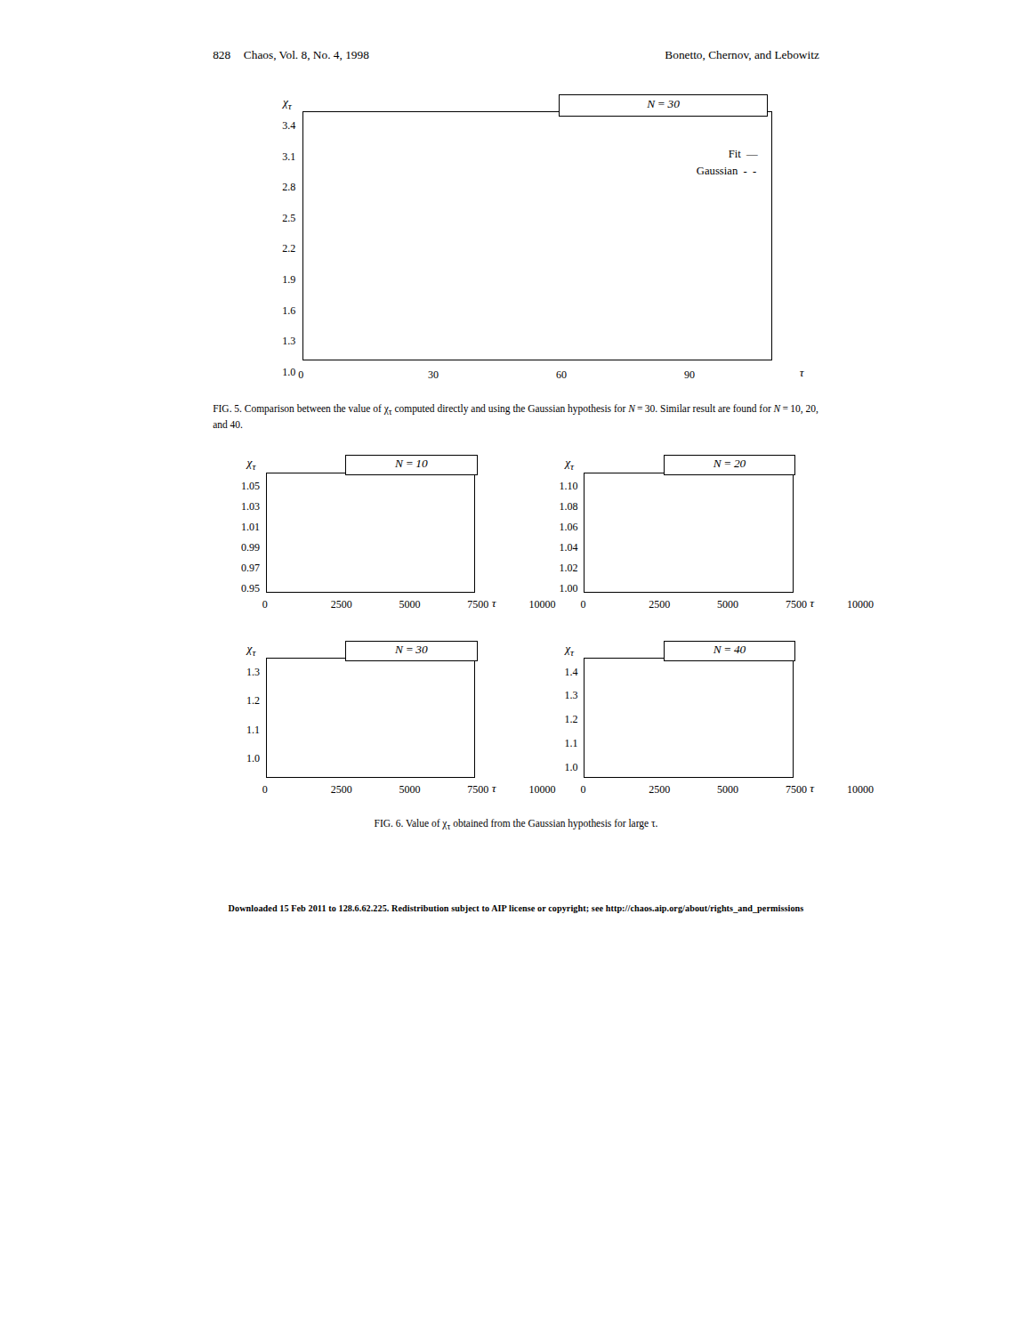828 Chaos, Vol. 8, No. 4, 1998
Bonetto, Chernov, and Lebowitz
χτ
τ
N = 30
Fit —
Gaussian - -
3.4
3.1
2.8
2.5
2.2
1.9
1.6
1.3
1.0
0
30
60
90
FIG. 5. Comparison between the value of χτ computed directly and using the Gaussian hypothesis for N = 30. Similar result are found for N = 10, 20, and 40.
χτ
τ
N = 10
1.05
1.03
1.01
0.99
0.97
0.95
0
2500
5000
7500
10000
χτ
τ
N = 20
1.10
1.08
1.06
1.04
1.02
1.00
0
2500
5000
7500
10000
χτ
τ
N = 30
1.3
1.2
1.1
1.0
0
2500
5000
7500
10000
χτ
τ
N = 40
1.4
1.3
1.2
1.1
1.0
0
2500
5000
7500
10000
FIG. 6. Value of χτ obtained from the Gaussian hypothesis for large τ.
Downloaded 15 Feb 2011 to 128.6.62.225. Redistribution subject to AIP license or copyright; see http://chaos.aip.org/about/rights_and_permissions